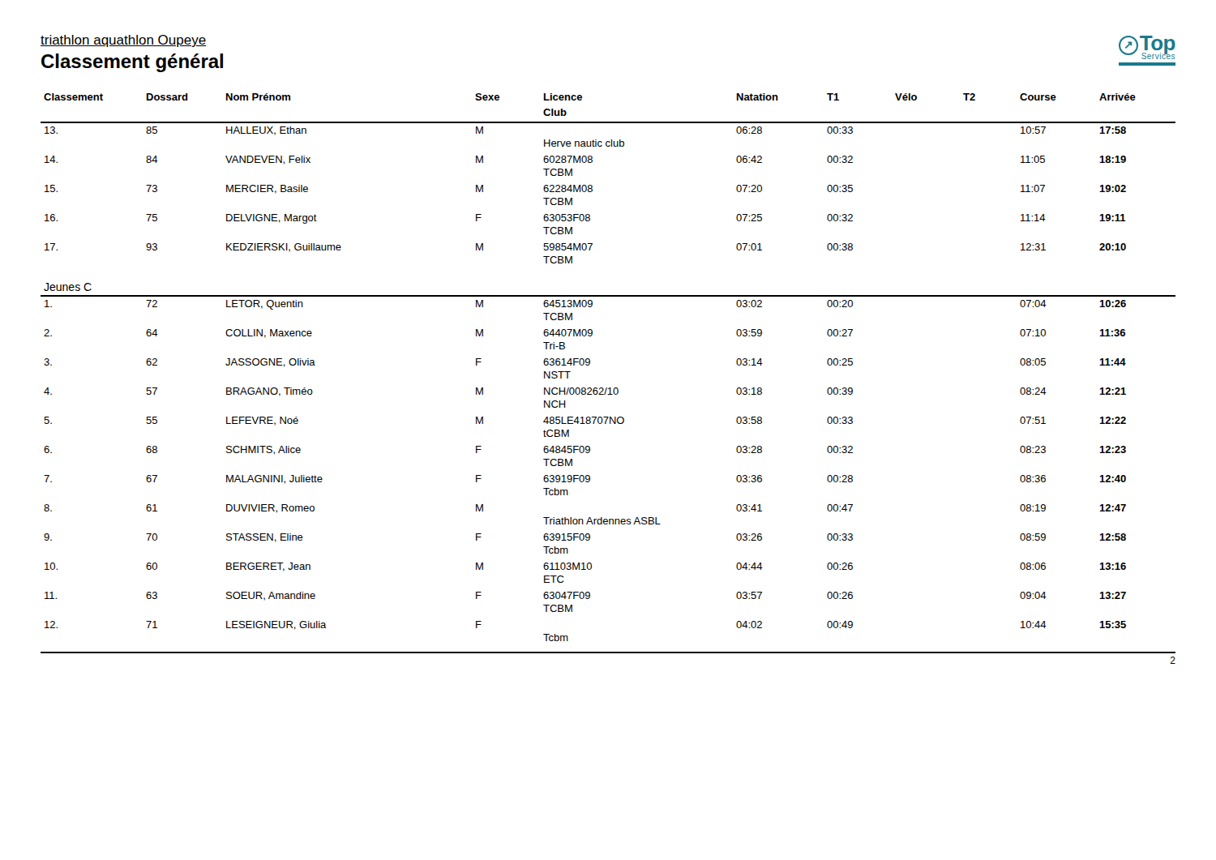triathlon aquathlon Oupeye
Classement général
↗Top
Services
| Classement | Dossard | Nom Prénom | Sexe | Licence | Natation | T1 | Vélo | T2 | Course | Arrivée |
| --- | --- | --- | --- | --- | --- | --- | --- | --- | --- | --- |
| | | | | Club | | | | | | |
| 13. | 85 | HALLEUX, Ethan | M | | 06:28 | 00:33 | | | 10:57 | 17:58 |
| | | | | Herve nautic club | | | | | | |
| 14. | 84 | VANDEVEN, Felix | M | 60287M08 | 06:42 | 00:32 | | | 11:05 | 18:19 |
| | | | | TCBM | | | | | | |
| 15. | 73 | MERCIER, Basile | M | 62284M08 | 07:20 | 00:35 | | | 11:07 | 19:02 |
| | | | | TCBM | | | | | | |
| 16. | 75 | DELVIGNE, Margot | F | 63053F08 | 07:25 | 00:32 | | | 11:14 | 19:11 |
| | | | | TCBM | | | | | | |
| 17. | 93 | KEDZIERSKI, Guillaume | M | 59854M07 | 07:01 | 00:38 | | | 12:31 | 20:10 |
| | | | | TCBM | | | | | | |
| Jeunes C |
| 1. | 72 | LETOR, Quentin | M | 64513M09 | 03:02 | 00:20 | | | 07:04 | 10:26 |
| | | | | TCBM | | | | | | |
| 2. | 64 | COLLIN, Maxence | M | 64407M09 | 03:59 | 00:27 | | | 07:10 | 11:36 |
| | | | | Tri-B | | | | | | |
| 3. | 62 | JASSOGNE, Olivia | F | 63614F09 | 03:14 | 00:25 | | | 08:05 | 11:44 |
| | | | | NSTT | | | | | | |
| 4. | 57 | BRAGANO, Timéo | M | NCH/008262/10 | 03:18 | 00:39 | | | 08:24 | 12:21 |
| | | | | NCH | | | | | | |
| 5. | 55 | LEFEVRE, Noé | M | 485LE418707NO | 03:58 | 00:33 | | | 07:51 | 12:22 |
| | | | | tCBM | | | | | | |
| 6. | 68 | SCHMITS, Alice | F | 64845F09 | 03:28 | 00:32 | | | 08:23 | 12:23 |
| | | | | TCBM | | | | | | |
| 7. | 67 | MALAGNINI, Juliette | F | 63919F09 | 03:36 | 00:28 | | | 08:36 | 12:40 |
| | | | | Tcbm | | | | | | |
| 8. | 61 | DUVIVIER, Romeo | M | | 03:41 | 00:47 | | | 08:19 | 12:47 |
| | | | | Triathlon Ardennes ASBL | | | | | | |
| 9. | 70 | STASSEN, Eline | F | 63915F09 | 03:26 | 00:33 | | | 08:59 | 12:58 |
| | | | | Tcbm | | | | | | |
| 10. | 60 | BERGERET, Jean | M | 61103M10 | 04:44 | 00:26 | | | 08:06 | 13:16 |
| | | | | ETC | | | | | | |
| 11. | 63 | SOEUR, Amandine | F | 63047F09 | 03:57 | 00:26 | | | 09:04 | 13:27 |
| | | | | TCBM | | | | | | |
| 12. | 71 | LESEIGNEUR, Giulia | F | | 04:02 | 00:49 | | | 10:44 | 15:35 |
| | | | | Tcbm | | | | | | |
2